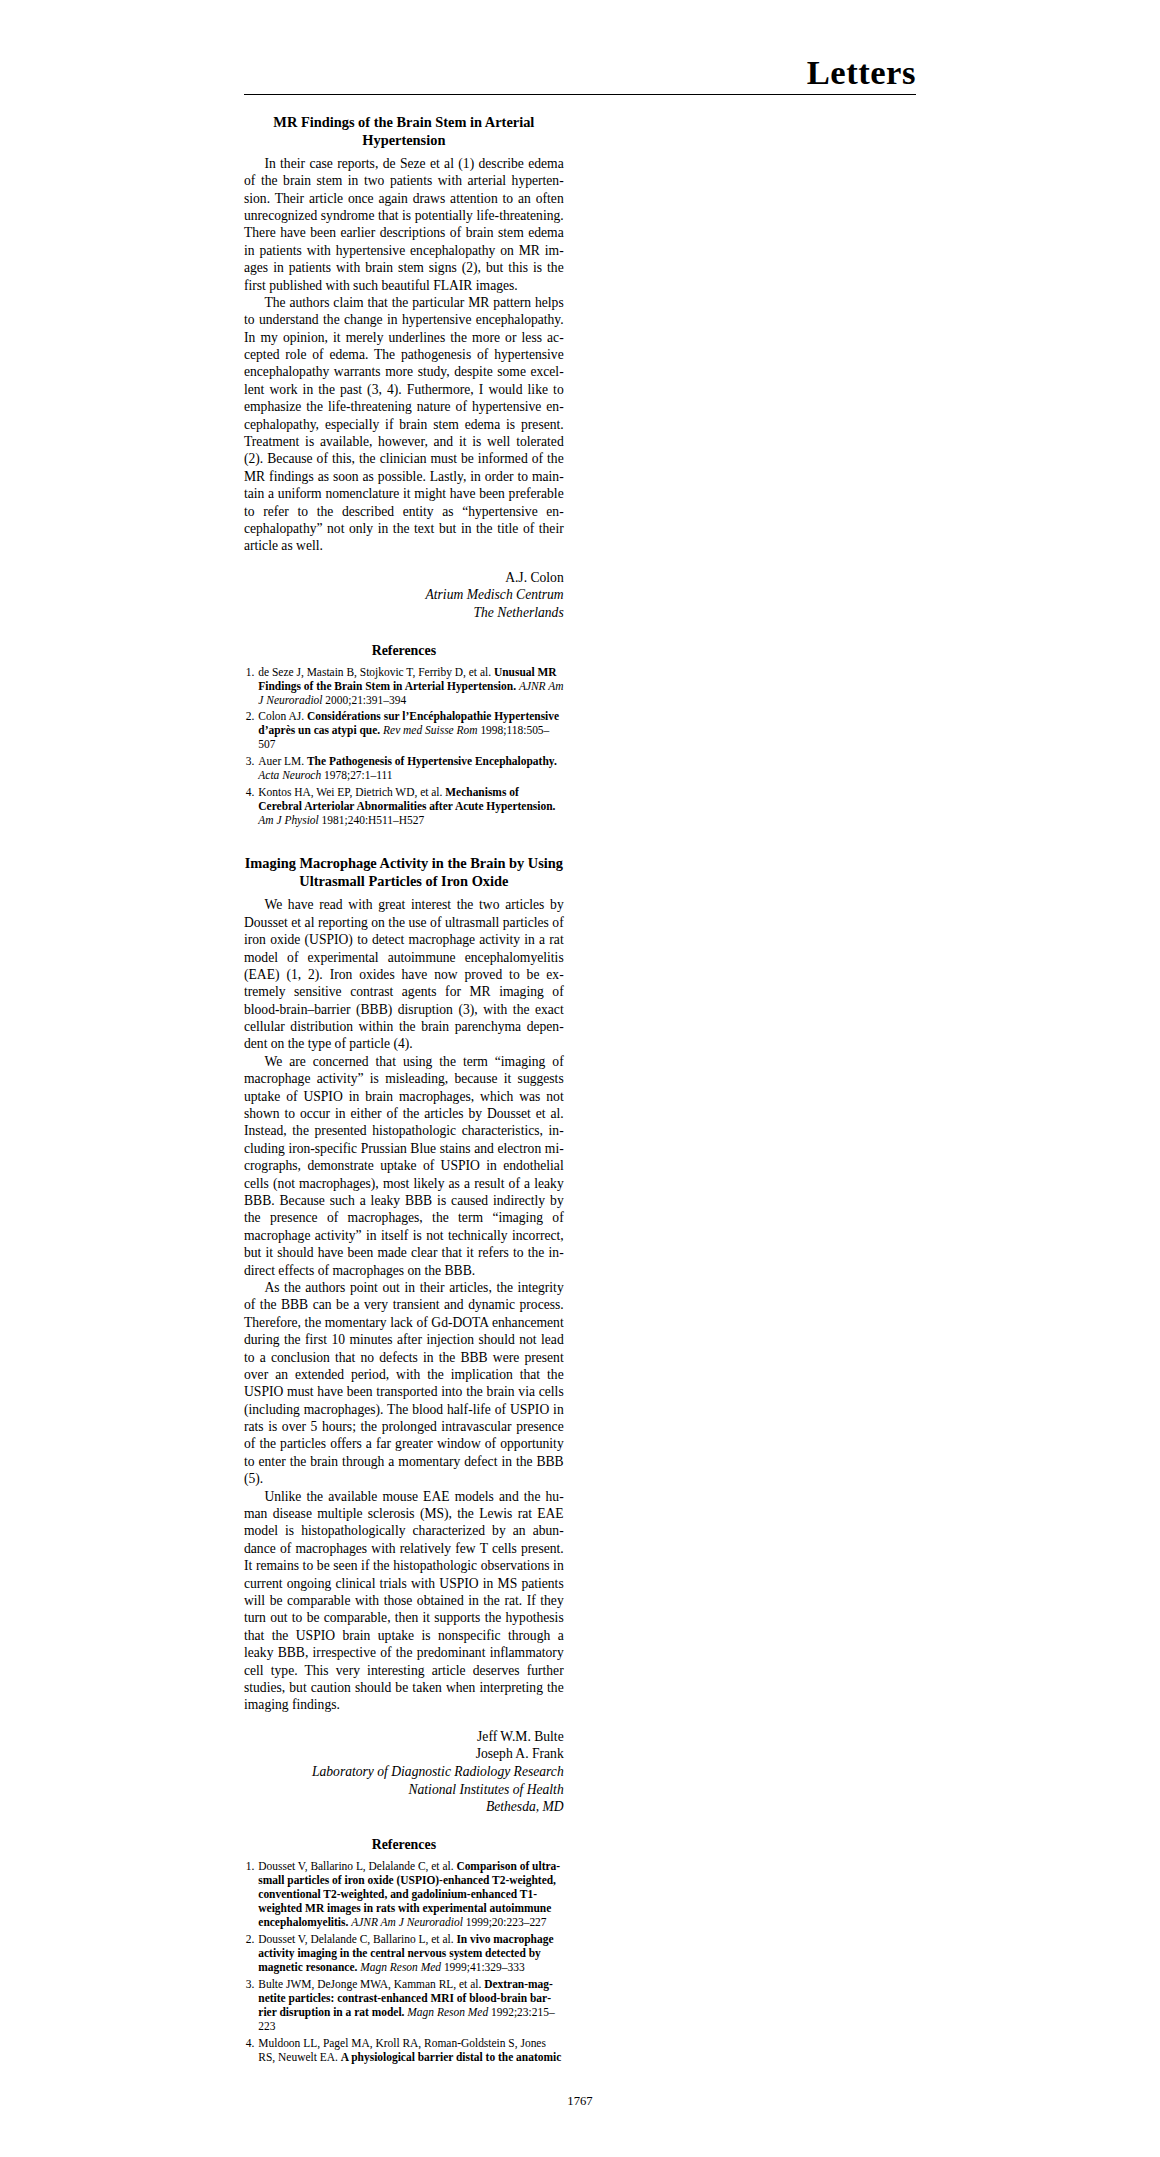Letters
MR Findings of the Brain Stem in Arterial Hypertension
In their case reports, de Seze et al (1) describe edema of the brain stem in two patients with arterial hypertension. Their article once again draws attention to an often unrecognized syndrome that is potentially life-threatening. There have been earlier descriptions of brain stem edema in patients with hypertensive encephalopathy on MR images in patients with brain stem signs (2), but this is the first published with such beautiful FLAIR images.
The authors claim that the particular MR pattern helps to understand the change in hypertensive encephalopathy. In my opinion, it merely underlines the more or less accepted role of edema. The pathogenesis of hypertensive encephalopathy warrants more study, despite some excellent work in the past (3, 4). Futhermore, I would like to emphasize the life-threatening nature of hypertensive encephalopathy, especially if brain stem edema is present. Treatment is available, however, and it is well tolerated (2). Because of this, the clinician must be informed of the MR findings as soon as possible. Lastly, in order to maintain a uniform nomenclature it might have been preferable to refer to the described entity as “hypertensive encephalopathy” not only in the text but in the title of their article as well.
A.J. Colon
Atrium Medisch Centrum
The Netherlands
References
de Seze J, Mastain B, Stojkovic T, Ferriby D, et al. Unusual MR Findings of the Brain Stem in Arterial Hypertension. AJNR Am J Neuroradiol 2000;21:391–394
Colon AJ. Considérations sur l’Encéphalopathie Hypertensive d’après un cas atypi que. Rev med Suisse Rom 1998;118:505–507
Auer LM. The Pathogenesis of Hypertensive Encephalopathy. Acta Neuroch 1978;27:1–111
Kontos HA, Wei EP, Dietrich WD, et al. Mechanisms of Cerebral Arteriolar Abnormalities after Acute Hypertension. Am J Physiol 1981;240:H511–H527
Imaging Macrophage Activity in the Brain by Using Ultrasmall Particles of Iron Oxide
We have read with great interest the two articles by Dousset et al reporting on the use of ultrasmall particles of iron oxide (USPIO) to detect macrophage activity in a rat model of experimental autoimmune encephalomyelitis (EAE) (1, 2). Iron oxides have now proved to be extremely sensitive contrast agents for MR imaging of blood-brain–barrier (BBB) disruption (3), with the exact cellular distribution within the brain parenchyma dependent on the type of particle (4).
We are concerned that using the term “imaging of macrophage activity” is misleading, because it suggests uptake of USPIO in brain macrophages, which was not shown to occur in either of the articles by Dousset et al. Instead, the presented histopathologic characteristics, including iron-specific Prussian Blue stains and electron micrographs, demonstrate uptake of USPIO in endothelial cells (not macrophages), most likely as a result of a leaky BBB. Because such a leaky BBB is caused indirectly by the presence of macrophages, the term “imaging of macrophage activity” in itself is not technically incorrect, but it should have been made clear that it refers to the indirect effects of macrophages on the BBB.
As the authors point out in their articles, the integrity of the BBB can be a very transient and dynamic process. Therefore, the momentary lack of Gd-DOTA enhancement during the first 10 minutes after injection should not lead to a conclusion that no defects in the BBB were present over an extended period, with the implication that the USPIO must have been transported into the brain via cells (including macrophages). The blood half-life of USPIO in rats is over 5 hours; the prolonged intravascular presence of the particles offers a far greater window of opportunity to enter the brain through a momentary defect in the BBB (5).
Unlike the available mouse EAE models and the human disease multiple sclerosis (MS), the Lewis rat EAE model is histopathologically characterized by an abundance of macrophages with relatively few T cells present. It remains to be seen if the histopathologic observations in current ongoing clinical trials with USPIO in MS patients will be comparable with those obtained in the rat. If they turn out to be comparable, then it supports the hypothesis that the USPIO brain uptake is nonspecific through a leaky BBB, irrespective of the predominant inflammatory cell type. This very interesting article deserves further studies, but caution should be taken when interpreting the imaging findings.
Jeff W.M. Bulte
Joseph A. Frank
Laboratory of Diagnostic Radiology Research
National Institutes of Health
Bethesda, MD
References
Dousset V, Ballarino L, Delalande C, et al. Comparison of ultrasmall particles of iron oxide (USPIO)-enhanced T2-weighted, conventional T2-weighted, and gadolinium-enhanced T1-weighted MR images in rats with experimental autoimmune encephalomyelitis. AJNR Am J Neuroradiol 1999;20:223–227
Dousset V, Delalande C, Ballarino L, et al. In vivo macrophage activity imaging in the central nervous system detected by magnetic resonance. Magn Reson Med 1999;41:329–333
Bulte JWM, DeJonge MWA, Kamman RL, et al. Dextran-magnetite particles: contrast-enhanced MRI of blood-brain barrier disruption in a rat model. Magn Reson Med 1992;23:215–223
Muldoon LL, Pagel MA, Kroll RA, Roman-Goldstein S, Jones RS, Neuwelt EA. A physiological barrier distal to the anatomic
1767